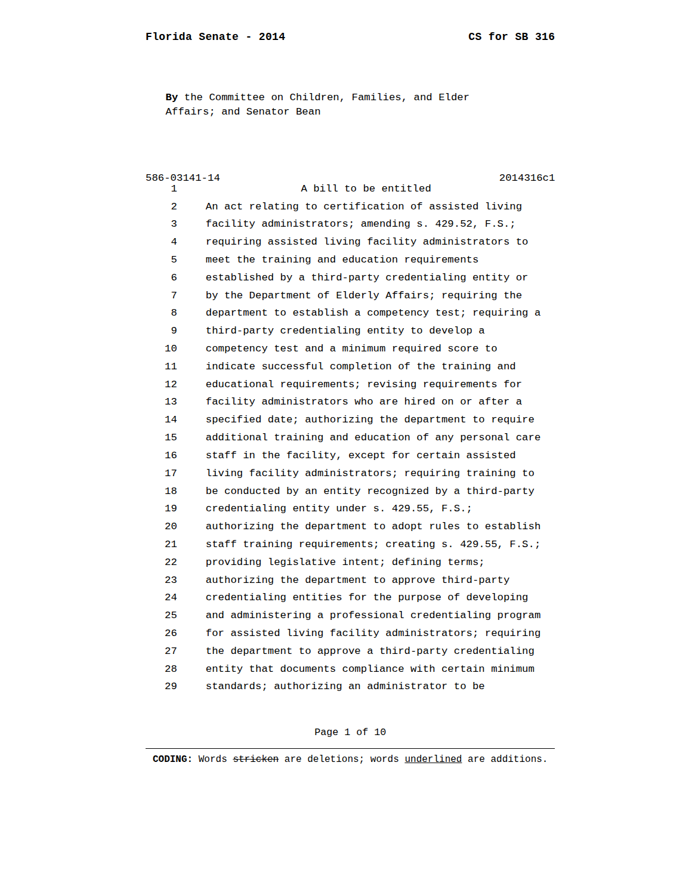Florida Senate - 2014 CS for SB 316
By the Committee on Children, Families, and Elder Affairs; and Senator Bean
586-03141-14 2014316c1
| 1 | A bill to be entitled |
| 2 | An act relating to certification of assisted living |
| 3 | facility administrators; amending s. 429.52, F.S.; |
| 4 | requiring assisted living facility administrators to |
| 5 | meet the training and education requirements |
| 6 | established by a third-party credentialing entity or |
| 7 | by the Department of Elderly Affairs; requiring the |
| 8 | department to establish a competency test; requiring a |
| 9 | third-party credentialing entity to develop a |
| 10 | competency test and a minimum required score to |
| 11 | indicate successful completion of the training and |
| 12 | educational requirements; revising requirements for |
| 13 | facility administrators who are hired on or after a |
| 14 | specified date; authorizing the department to require |
| 15 | additional training and education of any personal care |
| 16 | staff in the facility, except for certain assisted |
| 17 | living facility administrators; requiring training to |
| 18 | be conducted by an entity recognized by a third-party |
| 19 | credentialing entity under s. 429.55, F.S.; |
| 20 | authorizing the department to adopt rules to establish |
| 21 | staff training requirements; creating s. 429.55, F.S.; |
| 22 | providing legislative intent; defining terms; |
| 23 | authorizing the department to approve third-party |
| 24 | credentialing entities for the purpose of developing |
| 25 | and administering a professional credentialing program |
| 26 | for assisted living facility administrators; requiring |
| 27 | the department to approve a third-party credentialing |
| 28 | entity that documents compliance with certain minimum |
| 29 | standards; authorizing an administrator to be |
Page 1 of 10
CODING: Words stricken are deletions; words underlined are additions.